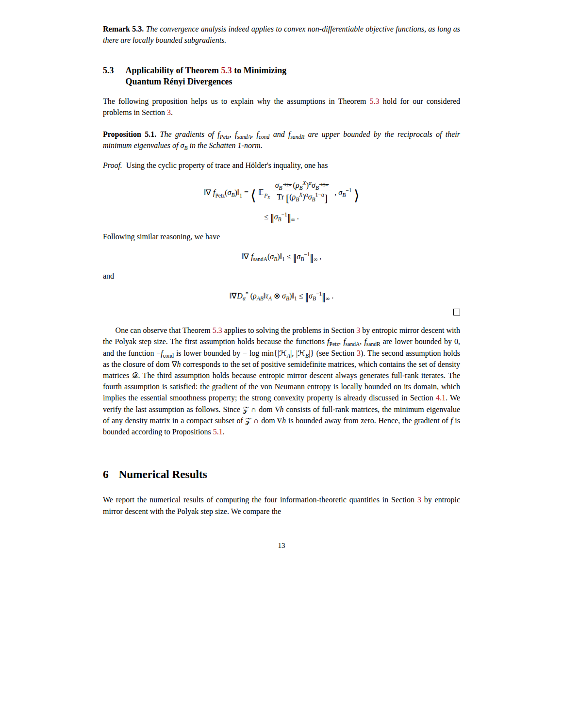Remark 5.3. The convergence analysis indeed applies to convex non-differentiable objective functions, as long as there are locally bounded subgradients.
5.3 Applicability of Theorem 5.3 to Minimizing
Quantum Rényi Divergences
The following proposition helps us to explain why the assumptions in Theorem 5.3 hold for our considered problems in Section 3.
Proposition 5.1. The gradients of fPetz, fsandA, fcond and fsandR are upper bounded by the reciprocals of their minimum eigenvalues of σB in the Schatten 1-norm.
Proof. Using the cyclic property of trace and Hölder's inquality, one has
‖∇ fPetz(σB)‖1 = ⟨ 𝔼PX σB1−α 2(ρBX)ασB1−α 2 Tr [(ρBX)ασB1−α] , σB−1 ⟩
≤ ‖σB−1‖∞ .
Following similar reasoning, we have
‖∇ fsandA(σB)‖1 ≤ ‖σB−1‖∞ ,
and
‖∇Dα* (ρAB‖τA ⊗ σB)‖1 ≤ ‖σB−1‖∞ .
One can observe that Theorem 5.3 applies to solving the problems in Section 3 by entropic mirror descent with the Polyak step size. The first assumption holds because the functions fPetz, fsandA, fsandR are lower bounded by 0, and the function −fcond is lower bounded by − log min{|ℋA|, |ℋB|} (see Section 3). The second assumption holds as the closure of dom ∇h corresponds to the set of positive semidefinite matrices, which contains the set of density matrices 𝒟. The third assumption holds because entropic mirror descent always generates full-rank iterates. The fourth assumption is satisfied: the gradient of the von Neumann entropy is locally bounded on its domain, which implies the essential smoothness property; the strong convexity property is already discussed in Section 4.1. We verify the last assumption as follows. Since 𝒵 ∩ dom ∇h consists of full-rank matrices, the minimum eigenvalue of any density matrix in a compact subset of 𝒵 ∩ dom ∇h is bounded away from zero. Hence, the gradient of f is bounded according to Propositions 5.1.
6 Numerical Results
We report the numerical results of computing the four information-theoretic quantities in Section 3 by entropic mirror descent with the Polyak step size. We compare the
13